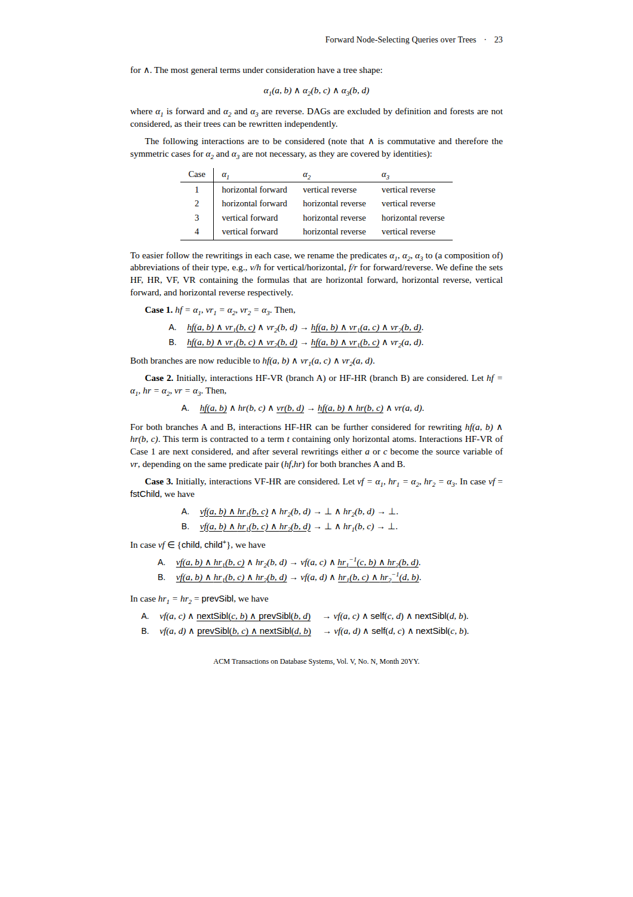Forward Node-Selecting Queries over Trees·23
for ∧. The most general terms under consideration have a tree shape:
α1(a, b) ∧ α2(b, c) ∧ α3(b, d)
where α1 is forward and α2 and α3 are reverse. DAGs are excluded by definition and forests are not considered, as their trees can be rewritten independently.
The following interactions are to be considered (note that ∧ is commutative and therefore the symmetric cases for α2 and α3 are not necessary, as they are covered by identities):
| Case | α 1 | α 2 | α 3 |
| --- | --- | --- | --- |
| 1 | horizontal forward | vertical reverse | vertical reverse |
| 2 | horizontal forward | horizontal reverse | vertical reverse |
| 3 | vertical forward | horizontal reverse | horizontal reverse |
| 4 | vertical forward | horizontal reverse | vertical reverse |
To easier follow the rewritings in each case, we rename the predicates α1, α2, α3 to (a composition of) abbreviations of their type, e.g., v/h for vertical/horizontal, f/r for forward/reverse. We define the sets HF, HR, VF, VR containing the formulas that are horizontal forward, horizontal reverse, vertical forward, and horizontal reverse respectively.
Case 1. hf = α1, vr1 = α2, vr2 = α3. Then,
A.
hf(a, b) ∧ vr1(b, c) ∧ vr2(b, d) → hf(a, b) ∧ vr1(a, c) ∧ vr2(b, d).
B.
hf(a, b) ∧ vr1(b, c) ∧ vr2(b, d) → hf(a, b) ∧ vr1(b, c) ∧ vr2(a, d).
Both branches are now reducible to hf(a, b) ∧ vr1(a, c) ∧ vr2(a, d).
Case 2. Initially, interactions HF-VR (branch A) or HF-HR (branch B) are considered. Let hf = α1, hr = α2, vr = α3. Then,
A.
hf(a, b) ∧ hr(b, c) ∧ vr(b, d) → hf(a, b) ∧ hr(b, c) ∧ vr(a, d).
For both branches A and B, interactions HF-HR can be further considered for rewriting hf(a, b) ∧ hr(b, c). This term is contracted to a term t containing only horizontal atoms. Interactions HF-VR of Case 1 are next considered, and after several rewritings either a or c become the source variable of vr, depending on the same predicate pair (hf,hr) for both branches A and B.
Case 3. Initially, interactions VF-HR are considered. Let vf = α1, hr1 = α2, hr2 = α3. In case vf = fstChild, we have
A.
vf(a, b) ∧ hr1(b, c) ∧ hr2(b, d) → ⊥ ∧ hr2(b, d) → ⊥.
B.
vf(a, b) ∧ hr1(b, c) ∧ hr2(b, d) → ⊥ ∧ hr1(b, c) → ⊥.
In case vf ∈ {child, child+}, we have
A.
vf(a, b) ∧ hr1(b, c) ∧ hr2(b, d) → vf(a, c) ∧ hr1−1(c, b) ∧ hr2(b, d).
B.
vf(a, b) ∧ hr1(b, c) ∧ hr2(b, d) → vf(a, d) ∧ hr1(b, c) ∧ hr2−1(d, b).
In case hr1 = hr2 = prevSibl, we have
A.
vf(a, c) ∧ nextSibl(c, b) ∧ prevSibl(b, d) → vf(a, c) ∧ self(c, d) ∧ nextSibl(d, b).
B.
vf(a, d) ∧ prevSibl(b, c) ∧ nextSibl(d, b) → vf(a, d) ∧ self(d, c) ∧ nextSibl(c, b).
ACM Transactions on Database Systems, Vol. V, No. N, Month 20YY.